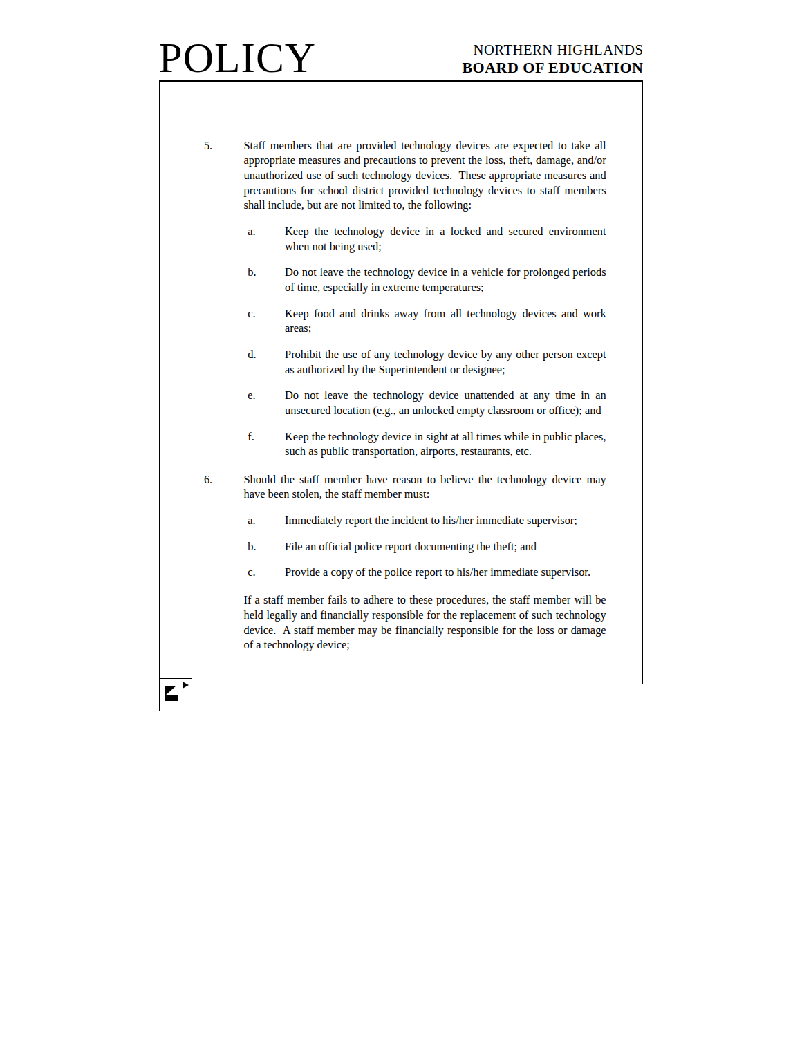Policy
NORTHERN HIGHLANDS
BOARD OF EDUCATION
5.
Staff members that are provided technology devices are expected to take all appropriate measures and precautions to prevent the loss, theft, damage, and/or unauthorized use of such technology devices. These appropriate measures and precautions for school district provided technology devices to staff members shall include, but are not limited to, the following:
a. Keep the technology device in a locked and secured environment when not being used;
b. Do not leave the technology device in a vehicle for prolonged periods of time, especially in extreme temperatures;
c. Keep food and drinks away from all technology devices and work areas;
d. Prohibit the use of any technology device by any other person except as authorized by the Superintendent or designee;
e. Do not leave the technology device unattended at any time in an unsecured location (e.g., an unlocked empty classroom or office); and
f. Keep the technology device in sight at all times while in public places, such as public transportation, airports, restaurants, etc.
6.
Should the staff member have reason to believe the technology device may have been stolen, the staff member must:
a. Immediately report the incident to his/her immediate supervisor;
b. File an official police report documenting the theft; and
c. Provide a copy of the police report to his/her immediate supervisor.
If a staff member fails to adhere to these procedures, the staff member will be held legally and financially responsible for the replacement of such technology device. A staff member may be financially responsible for the loss or damage of a technology device;